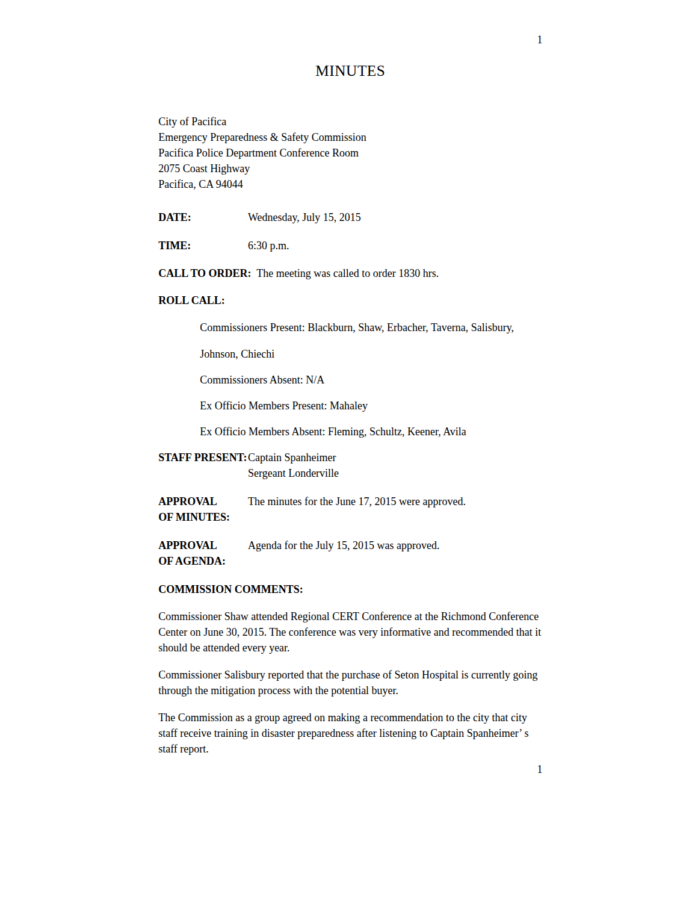1
MINUTES
City of Pacifica
Emergency Preparedness & Safety Commission
Pacifica Police Department Conference Room
2075 Coast Highway
Pacifica, CA 94044
| DATE: | Wednesday, July 15, 2015 |
| TIME: | 6:30 p.m. |
CALL TO ORDER: The meeting was called to order 1830 hrs.
ROLL CALL:
Commissioners Present: Blackburn, Shaw, Erbacher, Taverna, Salisbury,
Johnson, Chiechi
Commissioners Absent: N/A
Ex Officio Members Present: Mahaley
Ex Officio Members Absent: Fleming, Schultz, Keener, Avila
| STAFF PRESENT: | Captain Spanheimer Sergeant Londerville |
| APPROVAL OF MINUTES: | The minutes for the June 17, 2015 were approved. |
| APPROVAL OF AGENDA: | Agenda for the July 15, 2015 was approved. |
COMMISSION COMMENTS:
Commissioner Shaw attended Regional CERT Conference at the Richmond Conference Center on June 30, 2015. The conference was very informative and recommended that it should be attended every year.
Commissioner Salisbury reported that the purchase of Seton Hospital is currently going through the mitigation process with the potential buyer.
The Commission as a group agreed on making a recommendation to the city that city staff receive training in disaster preparedness after listening to Captain Spanheimer’ s staff report.
1